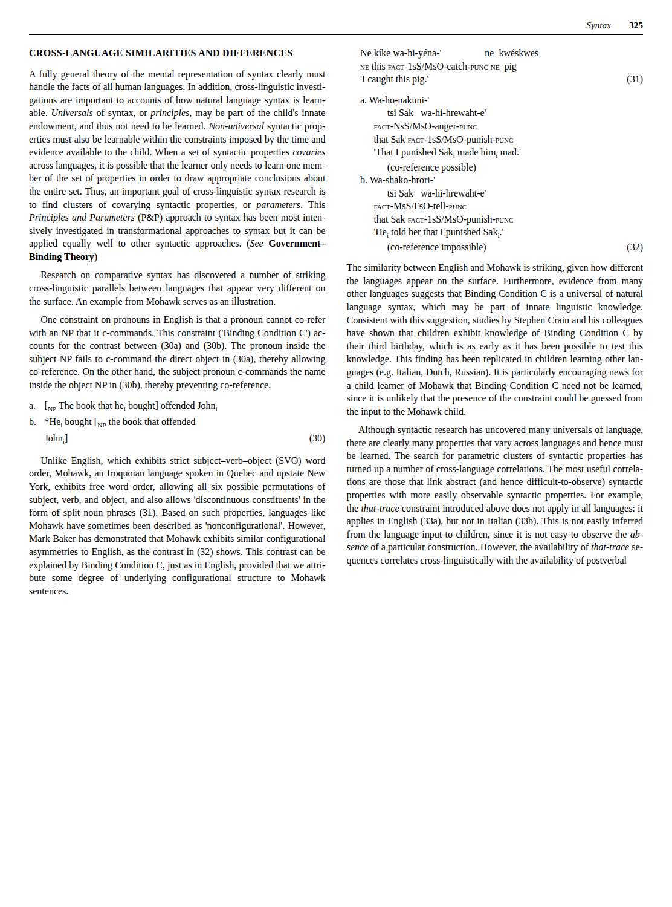Syntax 325
Cross-language similarities and differences
A fully general theory of the mental representation of syntax clearly must handle the facts of all human languages. In addition, cross-linguistic investigations are important to accounts of how natural language syntax is learnable. Universals of syntax, or principles, may be part of the child's innate endowment, and thus not need to be learned. Non-universal syntactic properties must also be learnable within the constraints imposed by the time and evidence available to the child. When a set of syntactic properties covaries across languages, it is possible that the learner only needs to learn one member of the set of properties in order to draw appropriate conclusions about the entire set. Thus, an important goal of cross-linguistic syntax research is to find clusters of covarying syntactic properties, or parameters. This Principles and Parameters (P&P) approach to syntax has been most intensively investigated in transformational approaches to syntax but it can be applied equally well to other syntactic approaches. (See Government–Binding Theory)
Research on comparative syntax has discovered a number of striking cross-linguistic parallels between languages that appear very different on the surface. An example from Mohawk serves as an illustration.
One constraint on pronouns in English is that a pronoun cannot co-refer with an NP that it c-commands. This constraint ('Binding Condition C') accounts for the contrast between (30a) and (30b). The pronoun inside the subject NP fails to c-command the direct object in (30a), thereby allowing co-reference. On the other hand, the subject pronoun c-commands the name inside the object NP in (30b), thereby preventing co-reference.
a.[NP The book that hei bought] offended Johni
b.*Hei bought [NP the book that offended
Johni](30)
Unlike English, which exhibits strict subject–verb–object (SVO) word order, Mohawk, an Iroquoian language spoken in Quebec and upstate New York, exhibits free word order, allowing all six possible permutations of subject, verb, and object, and also allows 'discontinuous constituents' in the form of split noun phrases (31). Based on such properties, languages like Mohawk have sometimes been described as 'nonconfigurational'. However, Mark Baker has demonstrated that Mohawk exhibits similar configurational asymmetries to English, as the contrast in (32) shows. This contrast can be explained by Binding Condition C, just as in English, provided that we attribute some degree of underlying configurational structure to Mohawk sentences.
Ne kíke wa-hi-yéna-' ne kwéskwes ne this fact-1sS/MsO-catch-punc ne pig 'I caught this pig.'(31)
a. Wa-ho-nakuni-' tsi Sak wa-hi-hrewaht-e' fact-NsS/MsO-anger-punc that Sak fact-1sS/MsO-punish-punc 'That I punished Saki made himi mad.' (co-reference possible) b. Wa-shako-hrori-' tsi Sak wa-hi-hrewaht-e' fact-MsS/FsO-tell-punc that Sak fact-1sS/MsO-punish-punc 'Hei told her that I punished Saki.' (co-reference impossible)(32)
The similarity between English and Mohawk is striking, given how different the languages appear on the surface. Furthermore, evidence from many other languages suggests that Binding Condition C is a universal of natural language syntax, which may be part of innate linguistic knowledge. Consistent with this suggestion, studies by Stephen Crain and his colleagues have shown that children exhibit knowledge of Binding Condition C by their third birthday, which is as early as it has been possible to test this knowledge. This finding has been replicated in children learning other languages (e.g. Italian, Dutch, Russian). It is particularly encouraging news for a child learner of Mohawk that Binding Condition C need not be learned, since it is unlikely that the presence of the constraint could be guessed from the input to the Mohawk child.
Although syntactic research has uncovered many universals of language, there are clearly many properties that vary across languages and hence must be learned. The search for parametric clusters of syntactic properties has turned up a number of cross-language correlations. The most useful correlations are those that link abstract (and hence difficult-to-observe) syntactic properties with more easily observable syntactic properties. For example, the that-trace constraint introduced above does not apply in all languages: it applies in English (33a), but not in Italian (33b). This is not easily inferred from the language input to children, since it is not easy to observe the absence of a particular construction. However, the availability of that-trace sequences correlates cross-linguistically with the availability of postverbal